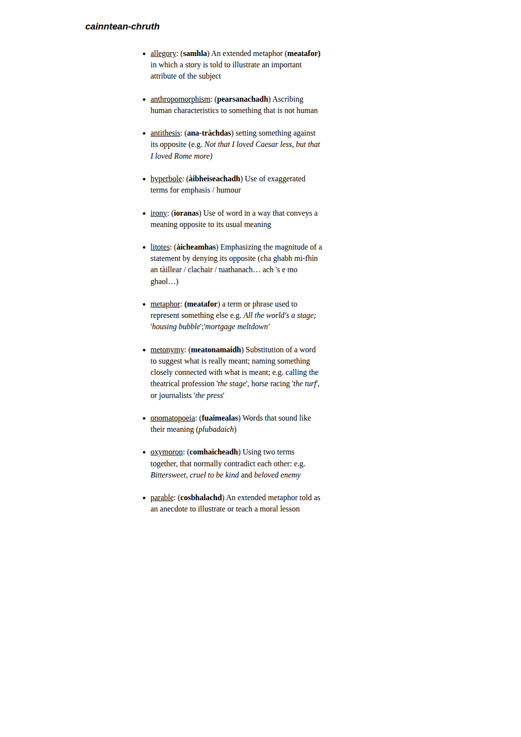cainntean-chruth
allegory: (samhla) An extended metaphor (meatafor) in which a story is told to illustrate an important attribute of the subject
anthropomorphism: (pearsanachadh) Ascribing human characteristics to something that is not human
antithesis: (ana-tràchdas) setting something against its opposite (e.g. Not that I loved Caesar less, but that I loved Rome more)
hyperbole: (àibheiseachadh) Use of exaggerated terms for emphasis / humour
irony: (ìoranas) Use of word in a way that conveys a meaning opposite to its usual meaning
litotes: (àicheamhas) Emphasizing the magnitude of a statement by denying its opposite (cha ghabh mi-fhìn an tàillear / clachair / tuathanach… ach 's e mo ghaol…)
metaphor: (meatafor) a term or phrase used to represent something else e.g. All the world's a stage; 'housing bubble';'mortgage meltdown'
metonymy: (meatonamaidh) Substitution of a word to suggest what is really meant; naming something closely connected with what is meant; e.g. calling the theatrical profession 'the stage', horse racing 'the turf', or journalists 'the press'
onomatopoeia: (fuaimealas) Words that sound like their meaning (plubadaich)
oxymoron: (comhaicheadh) Using two terms together, that normally contradict each other: e.g. Bittersweet, cruel to be kind and beloved enemy
parable: (cosbhalachd) An extended metaphor told as an anecdote to illustrate or teach a moral lesson